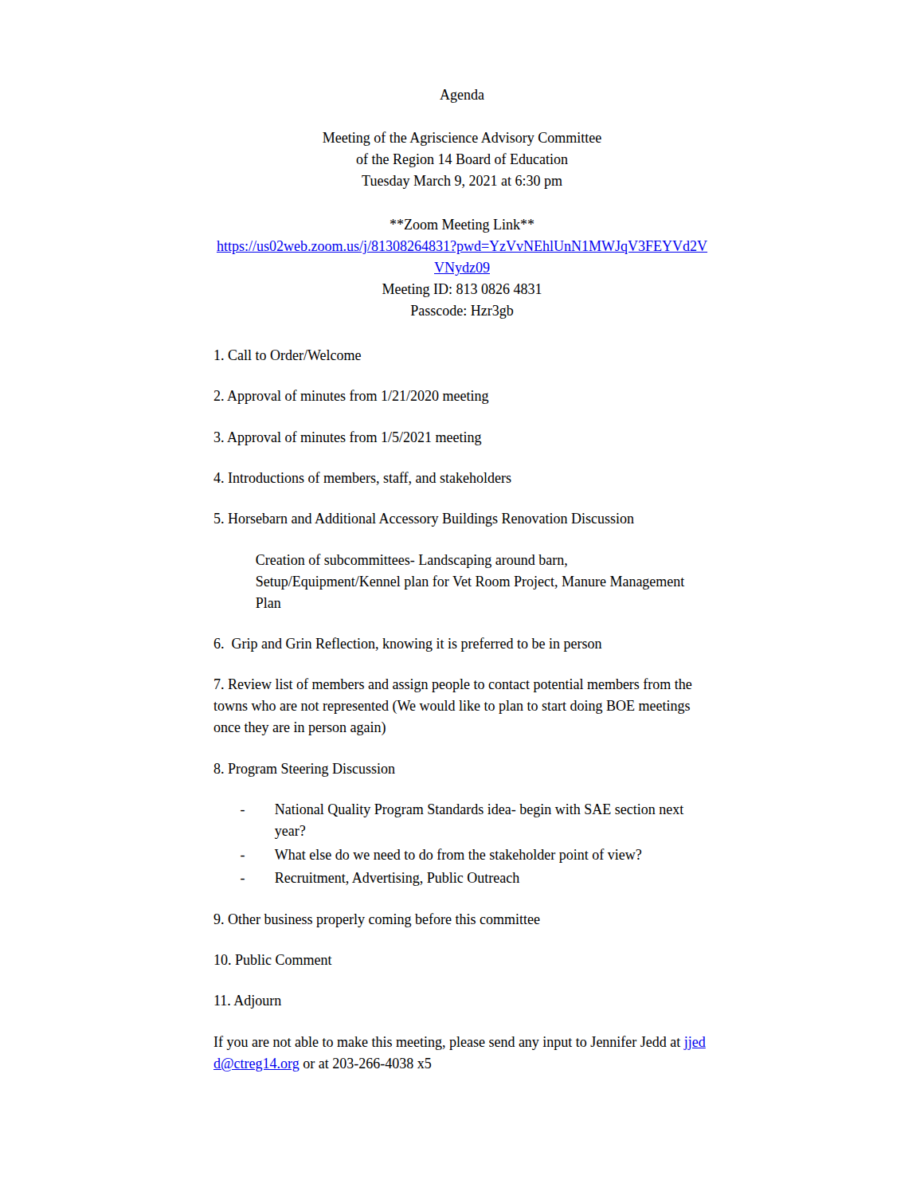Agenda
Meeting of the Agriscience Advisory Committee
of the Region 14 Board of Education
Tuesday March 9, 2021 at 6:30 pm
**Zoom Meeting Link**
https://us02web.zoom.us/j/81308264831?pwd=YzVvNEhlUnN1MWJqV3FEYVd2VVNydz09
Meeting ID: 813 0826 4831
Passcode: Hzr3gb
1. Call to Order/Welcome
2. Approval of minutes from 1/21/2020 meeting
3. Approval of minutes from 1/5/2021 meeting
4. Introductions of members, staff, and stakeholders
5. Horsebarn and Additional Accessory Buildings Renovation Discussion
Creation of subcommittees- Landscaping around barn, Setup/Equipment/Kennel plan for Vet Room Project, Manure Management Plan
6. Grip and Grin Reflection, knowing it is preferred to be in person
7. Review list of members and assign people to contact potential members from the towns who are not represented (We would like to plan to start doing BOE meetings once they are in person again)
8. Program Steering Discussion
National Quality Program Standards idea- begin with SAE section next year?
What else do we need to do from the stakeholder point of view?
Recruitment, Advertising, Public Outreach
9. Other business properly coming before this committee
10. Public Comment
11. Adjourn
If you are not able to make this meeting, please send any input to Jennifer Jedd at jjedd@ctreg14.org or at 203-266-4038 x5